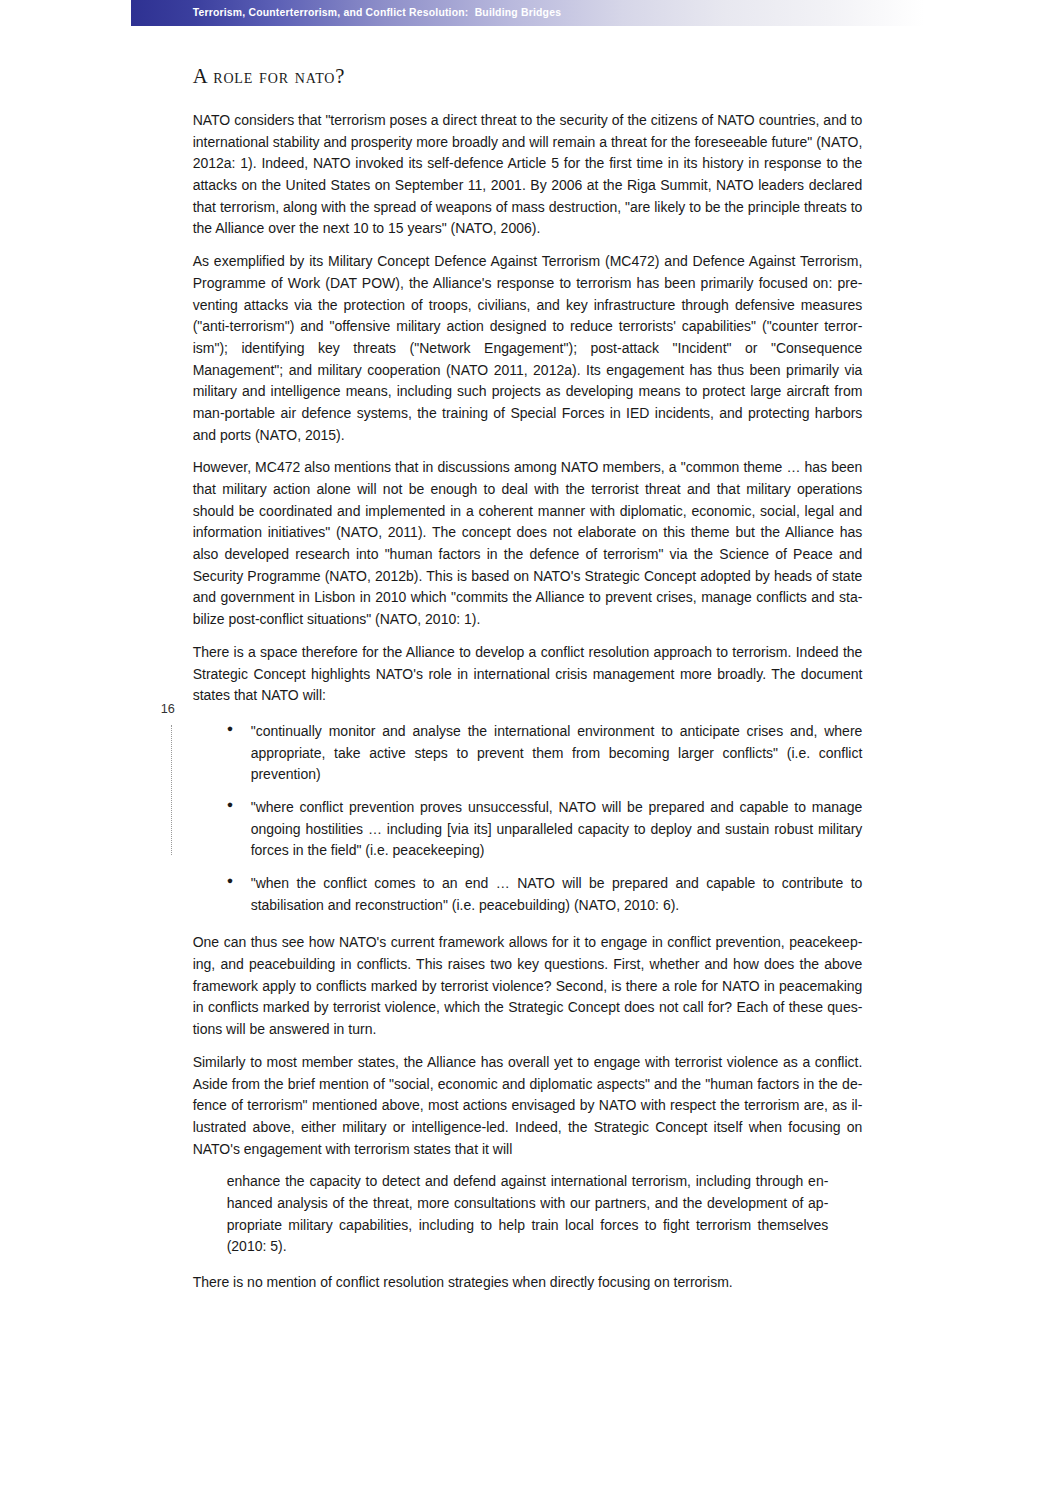Terrorism, Counterterrorism, and Conflict Resolution: Building Bridges
16
A Role for NATO?
NATO considers that "terrorism poses a direct threat to the security of the citizens of NATO countries, and to international stability and prosperity more broadly and will remain a threat for the foreseeable future" (NATO, 2012a: 1). Indeed, NATO invoked its self-defence Article 5 for the first time in its history in response to the attacks on the United States on September 11, 2001. By 2006 at the Riga Summit, NATO leaders declared that terrorism, along with the spread of weapons of mass destruction, "are likely to be the principle threats to the Alliance over the next 10 to 15 years" (NATO, 2006).
As exemplified by its Military Concept Defence Against Terrorism (MC472) and Defence Against Terrorism, Programme of Work (DAT POW), the Alliance's response to terrorism has been primarily focused on: preventing attacks via the protection of troops, civilians, and key infrastructure through defensive measures ("anti-terrorism") and "offensive military action designed to reduce terrorists' capabilities" ("counter terrorism"); identifying key threats ("Network Engagement"); post-attack "Incident" or "Consequence Management"; and military cooperation (NATO 2011, 2012a). Its engagement has thus been primarily via military and intelligence means, including such projects as developing means to protect large aircraft from man-portable air defence systems, the training of Special Forces in IED incidents, and protecting harbors and ports (NATO, 2015).
However, MC472 also mentions that in discussions among NATO members, a "common theme … has been that military action alone will not be enough to deal with the terrorist threat and that military operations should be coordinated and implemented in a coherent manner with diplomatic, economic, social, legal and information initiatives" (NATO, 2011). The concept does not elaborate on this theme but the Alliance has also developed research into "human factors in the defence of terrorism" via the Science of Peace and Security Programme (NATO, 2012b). This is based on NATO's Strategic Concept adopted by heads of state and government in Lisbon in 2010 which "commits the Alliance to prevent crises, manage conflicts and stabilize post-conflict situations" (NATO, 2010: 1).
There is a space therefore for the Alliance to develop a conflict resolution approach to terrorism. Indeed the Strategic Concept highlights NATO's role in international crisis management more broadly. The document states that NATO will:
"continually monitor and analyse the international environment to anticipate crises and, where appropriate, take active steps to prevent them from becoming larger conflicts" (i.e. conflict prevention)
"where conflict prevention proves unsuccessful, NATO will be prepared and capable to manage ongoing hostilities … including [via its] unparalleled capacity to deploy and sustain robust military forces in the field" (i.e. peacekeeping)
"when the conflict comes to an end … NATO will be prepared and capable to contribute to stabilisation and reconstruction" (i.e. peacebuilding) (NATO, 2010: 6).
One can thus see how NATO's current framework allows for it to engage in conflict prevention, peacekeeping, and peacebuilding in conflicts. This raises two key questions. First, whether and how does the above framework apply to conflicts marked by terrorist violence? Second, is there a role for NATO in peacemaking in conflicts marked by terrorist violence, which the Strategic Concept does not call for? Each of these questions will be answered in turn.
Similarly to most member states, the Alliance has overall yet to engage with terrorist violence as a conflict. Aside from the brief mention of "social, economic and diplomatic aspects" and the "human factors in the defence of terrorism" mentioned above, most actions envisaged by NATO with respect the terrorism are, as illustrated above, either military or intelligence-led. Indeed, the Strategic Concept itself when focusing on NATO's engagement with terrorism states that it will
enhance the capacity to detect and defend against international terrorism, including through enhanced analysis of the threat, more consultations with our partners, and the development of appropriate military capabilities, including to help train local forces to fight terrorism themselves (2010: 5).
There is no mention of conflict resolution strategies when directly focusing on terrorism.